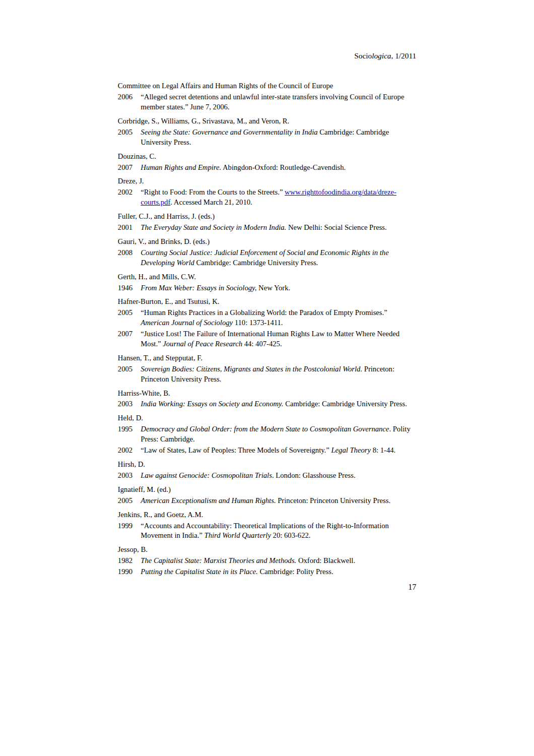Sociologica, 1/2011
Committee on Legal Affairs and Human Rights of the Council of Europe
2006“Alleged secret detentions and unlawful inter-state transfers involving Council of Europe member states.” June 7, 2006.
Corbridge, S., Williams, G., Srivastava, M., and Veron, R.
2005 Seeing the State: Governance and Governmentality in India Cambridge: Cambridge University Press.
Douzinas, C.
2007 Human Rights and Empire. Abingdon-Oxford: Routledge-Cavendish.
Dreze, J.
2002“Right to Food: From the Courts to the Streets.” www.righttofoodindia.org/data/dreze-courts.pdf. Accessed March 21, 2010.
Fuller, C.J., and Harriss, J. (eds.)
2001 The Everyday State and Society in Modern India. New Delhi: Social Science Press.
Gauri, V., and Brinks, D. (eds.)
2008 Courting Social Justice: Judicial Enforcement of Social and Economic Rights in the Developing World Cambridge: Cambridge University Press.
Gerth, H., and Mills, C.W.
1946 From Max Weber: Essays in Sociology, New York.
Hafner-Burton, E., and Tsutusi, K.
2005“Human Rights Practices in a Globalizing World: the Paradox of Empty Promises.” American Journal of Sociology 110: 1373-1411.
2007“Justice Lost! The Failure of International Human Rights Law to Matter Where Needed Most.” Journal of Peace Research 44: 407-425.
Hansen, T., and Stepputat, F.
2005 Sovereign Bodies: Citizens, Migrants and States in the Postcolonial World. Princeton: Princeton University Press.
Harriss-White, B.
2003 India Working: Essays on Society and Economy. Cambridge: Cambridge University Press.
Held, D.
1995 Democracy and Global Order: from the Modern State to Cosmopolitan Governance. Polity Press: Cambridge.
2002“Law of States, Law of Peoples: Three Models of Sovereignty.” Legal Theory 8: 1-44.
Hirsh, D.
2003 Law against Genocide: Cosmopolitan Trials. London: Glasshouse Press.
Ignatieff, M. (ed.)
2005 American Exceptionalism and Human Rights. Princeton: Princeton University Press.
Jenkins, R., and Goetz, A.M.
1999“Accounts and Accountability: Theoretical Implications of the Right-to-Information Movement in India.” Third World Quarterly 20: 603-622.
Jessop, B.
1982 The Capitalist State: Marxist Theories and Methods. Oxford: Blackwell.
1990 Putting the Capitalist State in its Place. Cambridge: Polity Press.
17